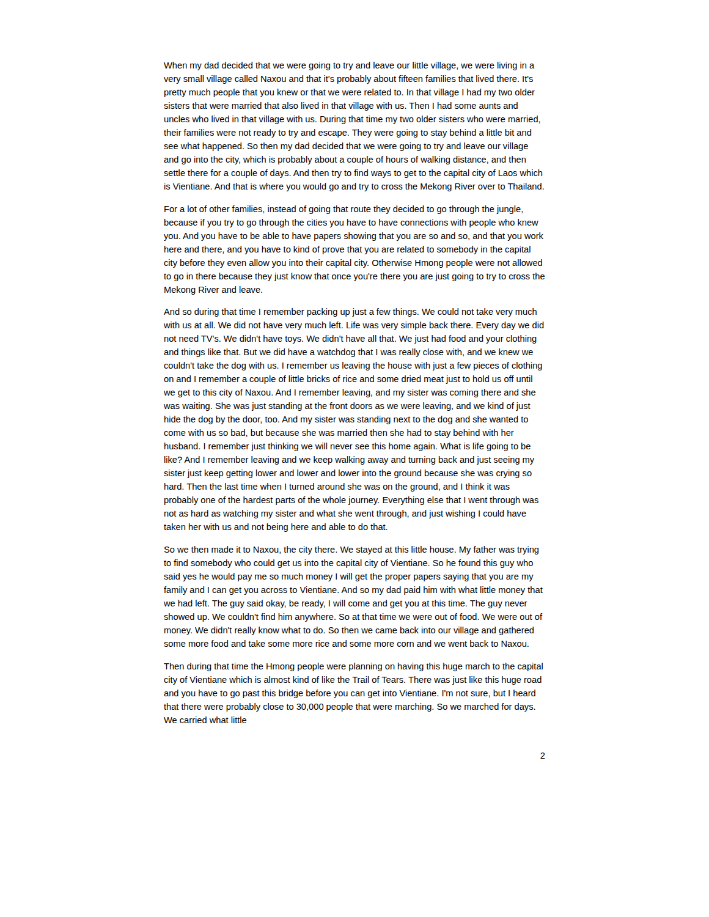When my dad decided that we were going to try and leave our little village, we were living in a very small village called Naxou and that it's probably about fifteen families that lived there. It's pretty much people that you knew or that we were related to. In that village I had my two older sisters that were married that also lived in that village with us. Then I had some aunts and uncles who lived in that village with us. During that time my two older sisters who were married, their families were not ready to try and escape. They were going to stay behind a little bit and see what happened. So then my dad decided that we were going to try and leave our village and go into the city, which is probably about a couple of hours of walking distance, and then settle there for a couple of days. And then try to find ways to get to the capital city of Laos which is Vientiane. And that is where you would go and try to cross the Mekong River over to Thailand.
For a lot of other families, instead of going that route they decided to go through the jungle, because if you try to go through the cities you have to have connections with people who knew you. And you have to be able to have papers showing that you are so and so, and that you work here and there, and you have to kind of prove that you are related to somebody in the capital city before they even allow you into their capital city. Otherwise Hmong people were not allowed to go in there because they just know that once you're there you are just going to try to cross the Mekong River and leave.
And so during that time I remember packing up just a few things. We could not take very much with us at all. We did not have very much left. Life was very simple back there. Every day we did not need TV's. We didn't have toys. We didn't have all that. We just had food and your clothing and things like that. But we did have a watchdog that I was really close with, and we knew we couldn't take the dog with us. I remember us leaving the house with just a few pieces of clothing on and I remember a couple of little bricks of rice and some dried meat just to hold us off until we get to this city of Naxou. And I remember leaving, and my sister was coming there and she was waiting. She was just standing at the front doors as we were leaving, and we kind of just hide the dog by the door, too. And my sister was standing next to the dog and she wanted to come with us so bad, but because she was married then she had to stay behind with her husband. I remember just thinking we will never see this home again. What is life going to be like? And I remember leaving and we keep walking away and turning back and just seeing my sister just keep getting lower and lower and lower into the ground because she was crying so hard. Then the last time when I turned around she was on the ground, and I think it was probably one of the hardest parts of the whole journey. Everything else that I went through was not as hard as watching my sister and what she went through, and just wishing I could have taken her with us and not being here and able to do that.
So we then made it to Naxou, the city there. We stayed at this little house. My father was trying to find somebody who could get us into the capital city of Vientiane. So he found this guy who said yes he would pay me so much money I will get the proper papers saying that you are my family and I can get you across to Vientiane. And so my dad paid him with what little money that we had left. The guy said okay, be ready, I will come and get you at this time. The guy never showed up. We couldn't find him anywhere. So at that time we were out of food. We were out of money. We didn't really know what to do. So then we came back into our village and gathered some more food and take some more rice and some more corn and we went back to Naxou.
Then during that time the Hmong people were planning on having this huge march to the capital city of Vientiane which is almost kind of like the Trail of Tears. There was just like this huge road and you have to go past this bridge before you can get into Vientiane. I'm not sure, but I heard that there were probably close to 30,000 people that were marching. So we marched for days. We carried what little
2